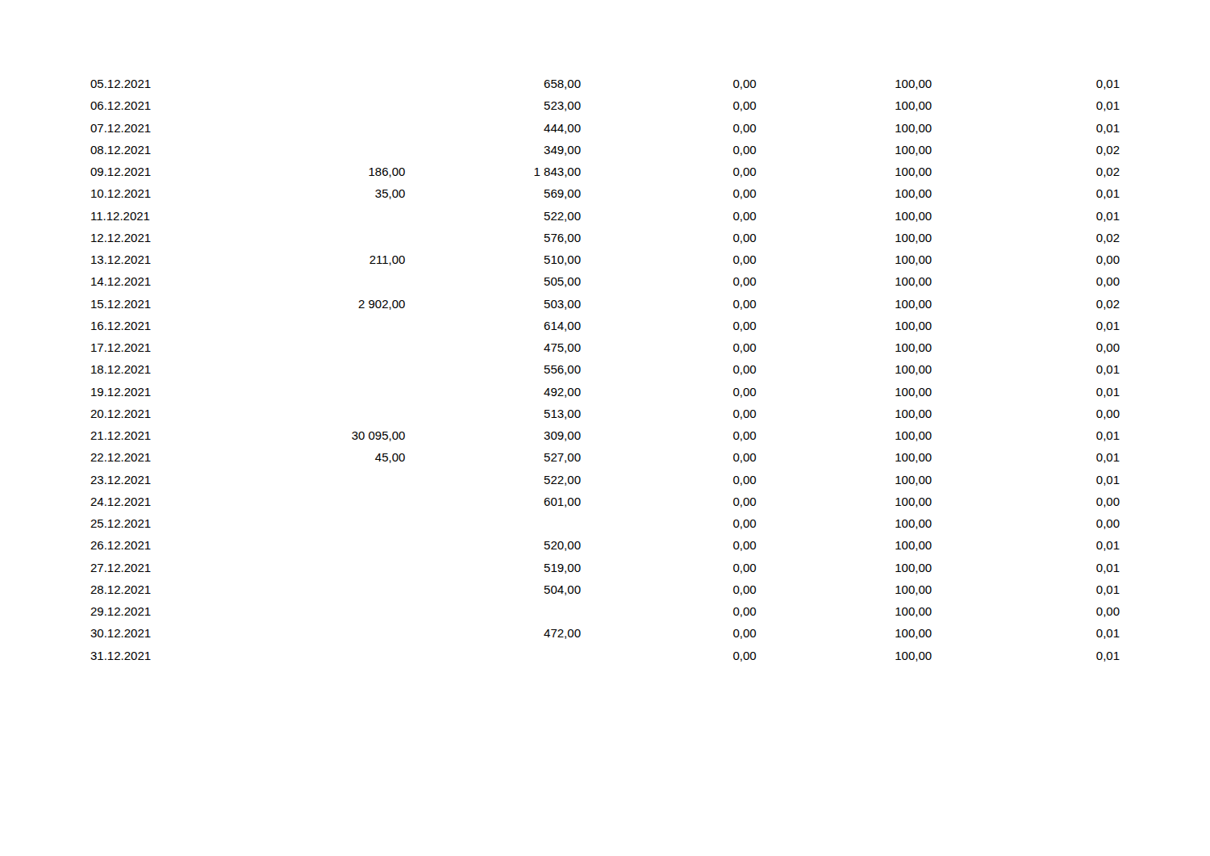| 05.12.2021 | | 658,00 | 0,00 | 100,00 | 0,01 |
| 06.12.2021 | | 523,00 | 0,00 | 100,00 | 0,01 |
| 07.12.2021 | | 444,00 | 0,00 | 100,00 | 0,01 |
| 08.12.2021 | | 349,00 | 0,00 | 100,00 | 0,02 |
| 09.12.2021 | 186,00 | 1 843,00 | 0,00 | 100,00 | 0,02 |
| 10.12.2021 | 35,00 | 569,00 | 0,00 | 100,00 | 0,01 |
| 11.12.2021 | | 522,00 | 0,00 | 100,00 | 0,01 |
| 12.12.2021 | | 576,00 | 0,00 | 100,00 | 0,02 |
| 13.12.2021 | 211,00 | 510,00 | 0,00 | 100,00 | 0,00 |
| 14.12.2021 | | 505,00 | 0,00 | 100,00 | 0,00 |
| 15.12.2021 | 2 902,00 | 503,00 | 0,00 | 100,00 | 0,02 |
| 16.12.2021 | | 614,00 | 0,00 | 100,00 | 0,01 |
| 17.12.2021 | | 475,00 | 0,00 | 100,00 | 0,00 |
| 18.12.2021 | | 556,00 | 0,00 | 100,00 | 0,01 |
| 19.12.2021 | | 492,00 | 0,00 | 100,00 | 0,01 |
| 20.12.2021 | | 513,00 | 0,00 | 100,00 | 0,00 |
| 21.12.2021 | 30 095,00 | 309,00 | 0,00 | 100,00 | 0,01 |
| 22.12.2021 | 45,00 | 527,00 | 0,00 | 100,00 | 0,01 |
| 23.12.2021 | | 522,00 | 0,00 | 100,00 | 0,01 |
| 24.12.2021 | | 601,00 | 0,00 | 100,00 | 0,00 |
| 25.12.2021 | | | 0,00 | 100,00 | 0,00 |
| 26.12.2021 | | 520,00 | 0,00 | 100,00 | 0,01 |
| 27.12.2021 | | 519,00 | 0,00 | 100,00 | 0,01 |
| 28.12.2021 | | 504,00 | 0,00 | 100,00 | 0,01 |
| 29.12.2021 | | | 0,00 | 100,00 | 0,00 |
| 30.12.2021 | | 472,00 | 0,00 | 100,00 | 0,01 |
| 31.12.2021 | | | 0,00 | 100,00 | 0,01 |